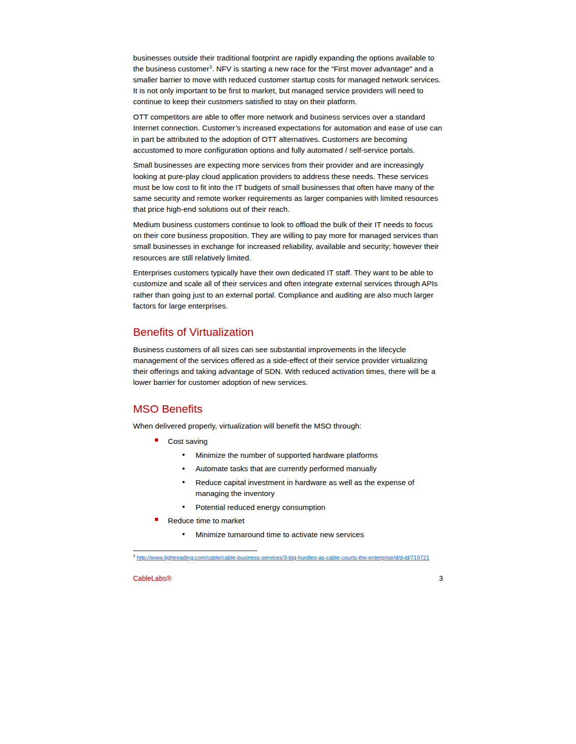businesses outside their traditional footprint are rapidly expanding the options available to the business customer3. NFV is starting a new race for the “First mover advantage” and a smaller barrier to move with reduced customer startup costs for managed network services. It is not only important to be first to market, but managed service providers will need to continue to keep their customers satisfied to stay on their platform.
OTT competitors are able to offer more network and business services over a standard Internet connection. Customer’s increased expectations for automation and ease of use can in part be attributed to the adoption of OTT alternatives. Customers are becoming accustomed to more configuration options and fully automated / self-service portals.
Small businesses are expecting more services from their provider and are increasingly looking at pure-play cloud application providers to address these needs. These services must be low cost to fit into the IT budgets of small businesses that often have many of the same security and remote worker requirements as larger companies with limited resources that price high-end solutions out of their reach.
Medium business customers continue to look to offload the bulk of their IT needs to focus on their core business proposition. They are willing to pay more for managed services than small businesses in exchange for increased reliability, available and security; however their resources are still relatively limited.
Enterprises customers typically have their own dedicated IT staff. They want to be able to customize and scale all of their services and often integrate external services through APIs rather than going just to an external portal. Compliance and auditing are also much larger factors for large enterprises.
Benefits of Virtualization
Business customers of all sizes can see substantial improvements in the lifecycle management of the services offered as a side-effect of their service provider virtualizing their offerings and taking advantage of SDN. With reduced activation times, there will be a lower barrier for customer adoption of new services.
MSO Benefits
When delivered properly, virtualization will benefit the MSO through:
Cost saving
Minimize the number of supported hardware platforms
Automate tasks that are currently performed manually
Reduce capital investment in hardware as well as the expense of managing the inventory
Potential reduced energy consumption
Reduce time to market
Minimize turnaround time to activate new services
3 http://www.lightreading.com/cable/cable-business-services/3-big-hurdles-as-cable-courts-the-enterprise/d/d-id/719721
CableLabs® 3